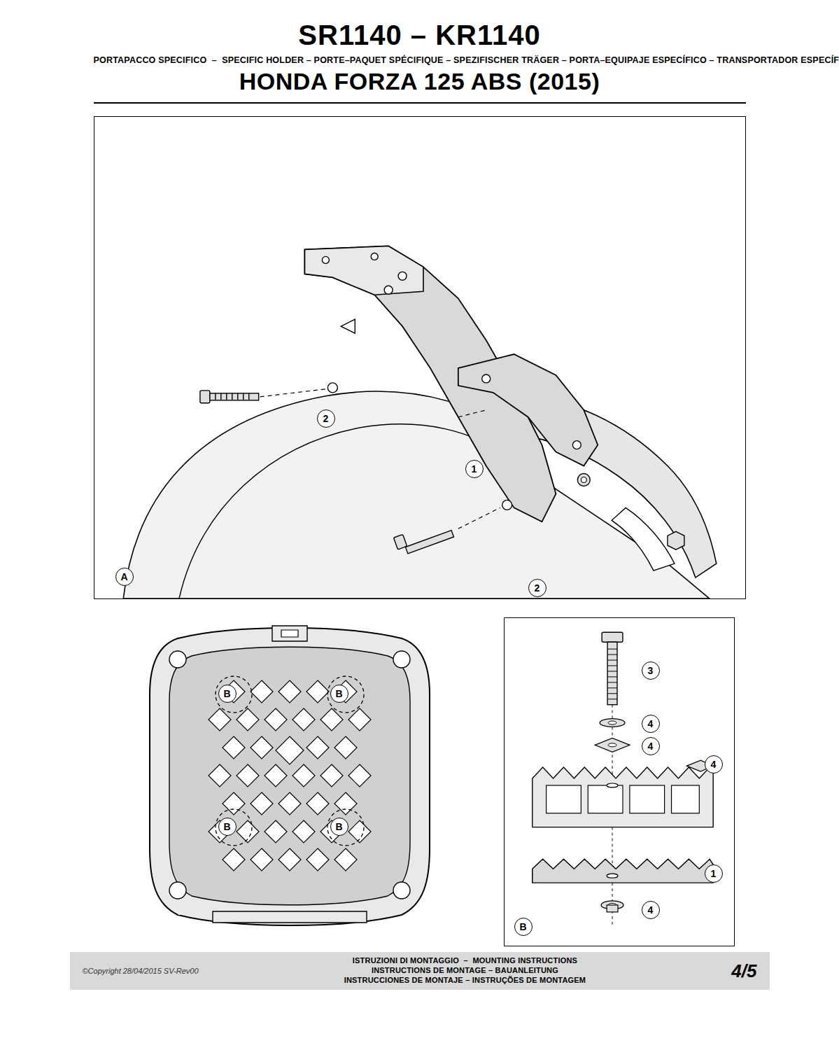SR1140 – KR1140
PORTAPACCO SPECIFICO – SPECIFIC HOLDER – PORTE–PAQUET SPÉCIFIQUE – SPEZIFISCHER TRÄGER – PORTA–EQUIPAJE ESPECÍFICO – TRANSPORTADOR ESPECÍFICO
HONDA FORZA 125 ABS (2015)
2 1 2 A
B B B B
3 4 4 4 1 4 B
©Copyright 28/04/2015 SV-Rev00
ISTRUZIONI DI MONTAGGIO – MOUNTING INSTRUCTIONS
INSTRUCTIONS DE MONTAGE – BAUANLEITUNG
INSTRUCCIONES DE MONTAJE – INSTRUÇÕES DE MONTAGEM
4/5